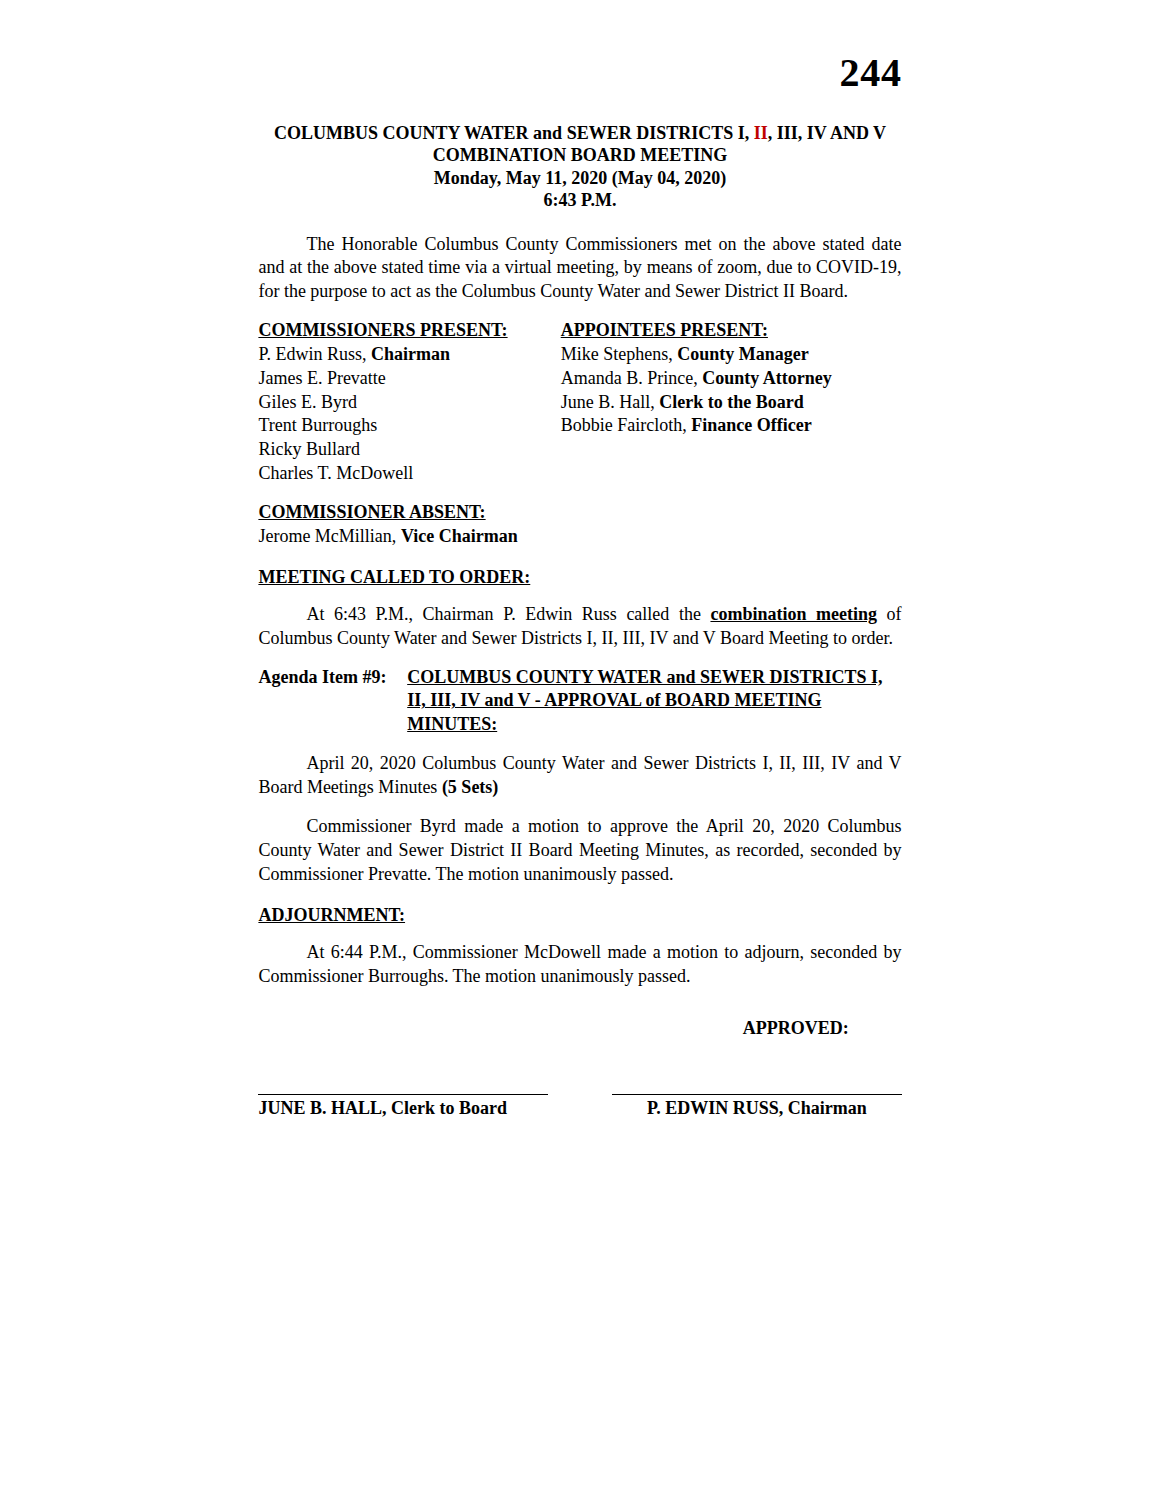244
COLUMBUS COUNTY WATER and SEWER DISTRICTS I, II, III, IV AND V
COMBINATION BOARD MEETING
Monday, May 11, 2020 (May 04, 2020)
6:43 P.M.
The Honorable Columbus County Commissioners met on the above stated date and at the above stated time via a virtual meeting, by means of zoom, due to COVID-19, for the purpose to act as the Columbus County Water and Sewer District II Board.
| COMMISSIONERS PRESENT: | APPOINTEES PRESENT: |
| P. Edwin Russ, Chairman | Mike Stephens, County Manager |
| James E. Prevatte | Amanda B. Prince, County Attorney |
| Giles E. Byrd | June B. Hall, Clerk to the Board |
| Trent Burroughs | Bobbie Faircloth, Finance Officer |
| Ricky Bullard | |
| Charles T. McDowell | |
COMMISSIONER ABSENT:
Jerome McMillian, Vice Chairman
MEETING CALLED TO ORDER:
At 6:43 P.M., Chairman P. Edwin Russ called the combination meeting of Columbus County Water and Sewer Districts I, II, III, IV and V Board Meeting to order.
| Agenda Item #9: | COLUMBUS COUNTY WATER and SEWER DISTRICTS I, II, III, IV and V - APPROVAL of BOARD MEETING MINUTES: |
April 20, 2020 Columbus County Water and Sewer Districts I, II, III, IV and V Board Meetings Minutes (5 Sets)
Commissioner Byrd made a motion to approve the April 20, 2020 Columbus County Water and Sewer District II Board Meeting Minutes, as recorded, seconded by Commissioner Prevatte. The motion unanimously passed.
ADJOURNMENT:
At 6:44 P.M., Commissioner McDowell made a motion to adjourn, seconded by Commissioner Burroughs. The motion unanimously passed.
APPROVED:
| JUNE B. HALL, Clerk to Board | | P. EDWIN RUSS, Chairman |